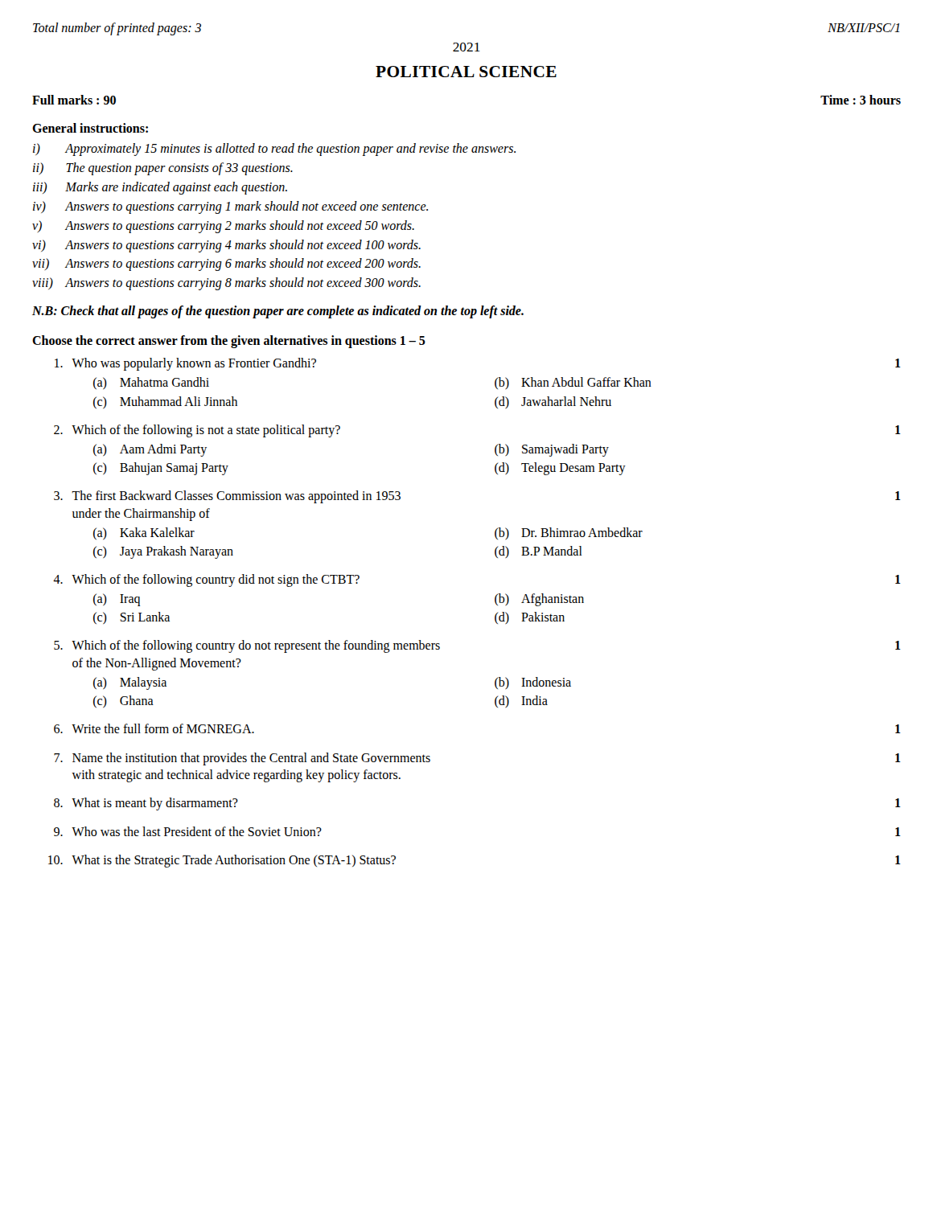Total number of printed pages: 3 NB/XII/PSC/1
2021
POLITICAL SCIENCE
Full marks : 90 Time : 3 hours
General instructions:
i) Approximately 15 minutes is allotted to read the question paper and revise the answers.
ii) The question paper consists of 33 questions.
iii) Marks are indicated against each question.
iv) Answers to questions carrying 1 mark should not exceed one sentence.
v) Answers to questions carrying 2 marks should not exceed 50 words.
vi) Answers to questions carrying 4 marks should not exceed 100 words.
vii) Answers to questions carrying 6 marks should not exceed 200 words.
viii) Answers to questions carrying 8 marks should not exceed 300 words.
N.B: Check that all pages of the question paper are complete as indicated on the top left side.
Choose the correct answer from the given alternatives in questions 1 – 5
1.
Who was popularly known as Frontier Gandhi?
(a) Mahatma Gandhi
(b) Khan Abdul Gaffar Khan
(c) Muhammad Ali Jinnah
(d) Jawaharlal Nehru
1
2.
Which of the following is not a state political party?
(a) Aam Admi Party
(b) Samajwadi Party
(c) Bahujan Samaj Party
(d) Telegu Desam Party
1
3.
The first Backward Classes Commission was appointed in 1953
under the Chairmanship of
(a) Kaka Kalelkar
(b) Dr. Bhimrao Ambedkar
(c) Jaya Prakash Narayan
(d) B.P Mandal
1
4.
Which of the following country did not sign the CTBT?
(a) Iraq
(b) Afghanistan
(c) Sri Lanka
(d) Pakistan
1
5.
Which of the following country do not represent the founding members
of the Non-Alligned Movement?
(a) Malaysia
(b) Indonesia
(c) Ghana
(d) India
1
6.
Write the full form of MGNREGA.
1
7.
Name the institution that provides the Central and State Governments
with strategic and technical advice regarding key policy factors.
1
8.
What is meant by disarmament?
1
9.
Who was the last President of the Soviet Union?
1
10.
What is the Strategic Trade Authorisation One (STA-1) Status?
1